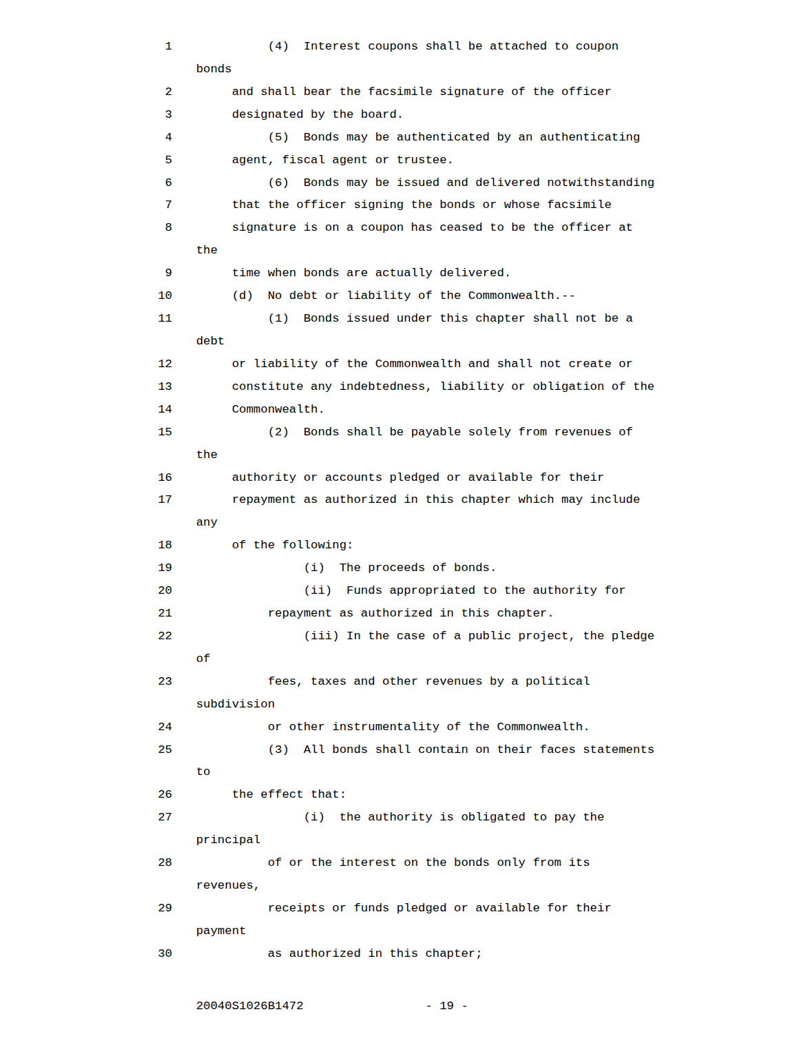(4) Interest coupons shall be attached to coupon bonds
and shall bear the facsimile signature of the officer
designated by the board.
(5) Bonds may be authenticated by an authenticating
agent, fiscal agent or trustee.
(6) Bonds may be issued and delivered notwithstanding
that the officer signing the bonds or whose facsimile
signature is on a coupon has ceased to be the officer at the
time when bonds are actually delivered.
(d) No debt or liability of the Commonwealth.--
(1) Bonds issued under this chapter shall not be a debt
or liability of the Commonwealth and shall not create or
constitute any indebtedness, liability or obligation of the
Commonwealth.
(2) Bonds shall be payable solely from revenues of the
authority or accounts pledged or available for their
repayment as authorized in this chapter which may include any
of the following:
(i) The proceeds of bonds.
(ii) Funds appropriated to the authority for
repayment as authorized in this chapter.
(iii) In the case of a public project, the pledge of
fees, taxes and other revenues by a political subdivision
or other instrumentality of the Commonwealth.
(3) All bonds shall contain on their faces statements to
the effect that:
(i) the authority is obligated to pay the principal
of or the interest on the bonds only from its revenues,
receipts or funds pledged or available for their payment
as authorized in this chapter;
20040S1026B1472 - 19 -